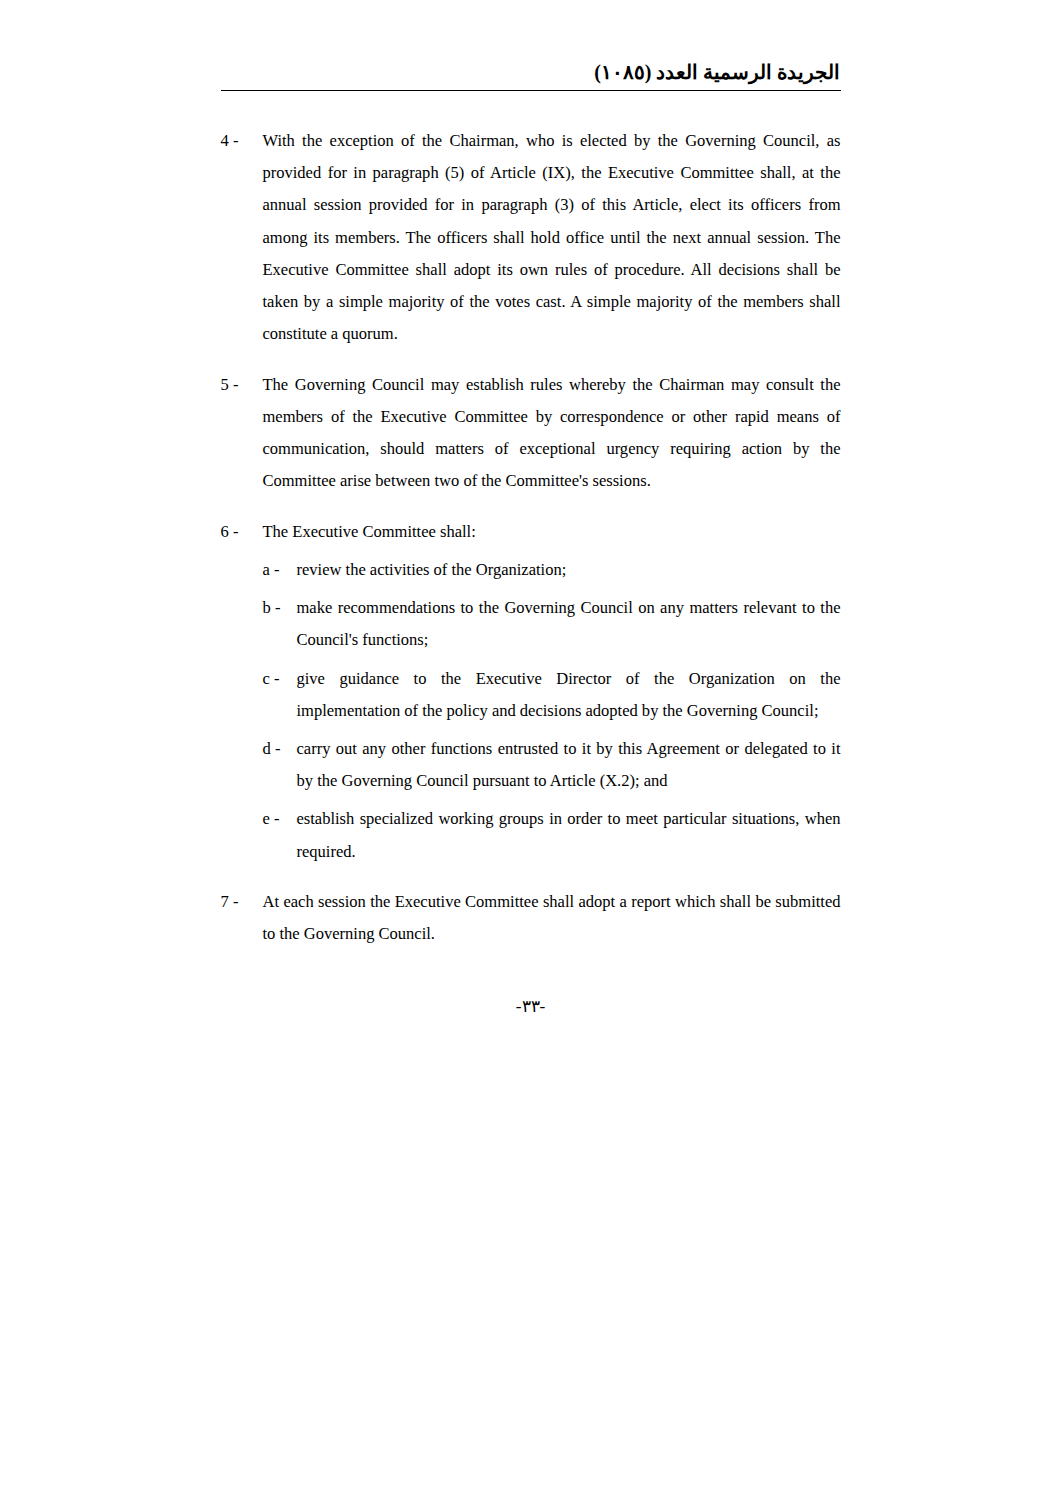الجريدة الرسمية العدد (١٠٨٥)
4 - With the exception of the Chairman, who is elected by the Governing Council, as provided for in paragraph (5) of Article (IX), the Executive Committee shall, at the annual session provided for in paragraph (3) of this Article, elect its officers from among its members. The officers shall hold office until the next annual session. The Executive Committee shall adopt its own rules of procedure. All decisions shall be taken by a simple majority of the votes cast. A simple majority of the members shall constitute a quorum.
5 - The Governing Council may establish rules whereby the Chairman may consult the members of the Executive Committee by correspondence or other rapid means of communication, should matters of exceptional urgency requiring action by the Committee arise between two of the Committee's sessions.
6 - The Executive Committee shall:
a -review the activities of the Organization;
b -make recommendations to the Governing Council on any matters relevant to the Council's functions;
c -give guidance to the Executive Director of the Organization on the implementation of the policy and decisions adopted by the Governing Council;
d -carry out any other functions entrusted to it by this Agreement or delegated to it by the Governing Council pursuant to Article (X.2); and
e -establish specialized working groups in order to meet particular situations, when required.
7 - At each session the Executive Committee shall adopt a report which shall be submitted to the Governing Council.
-٣٣-